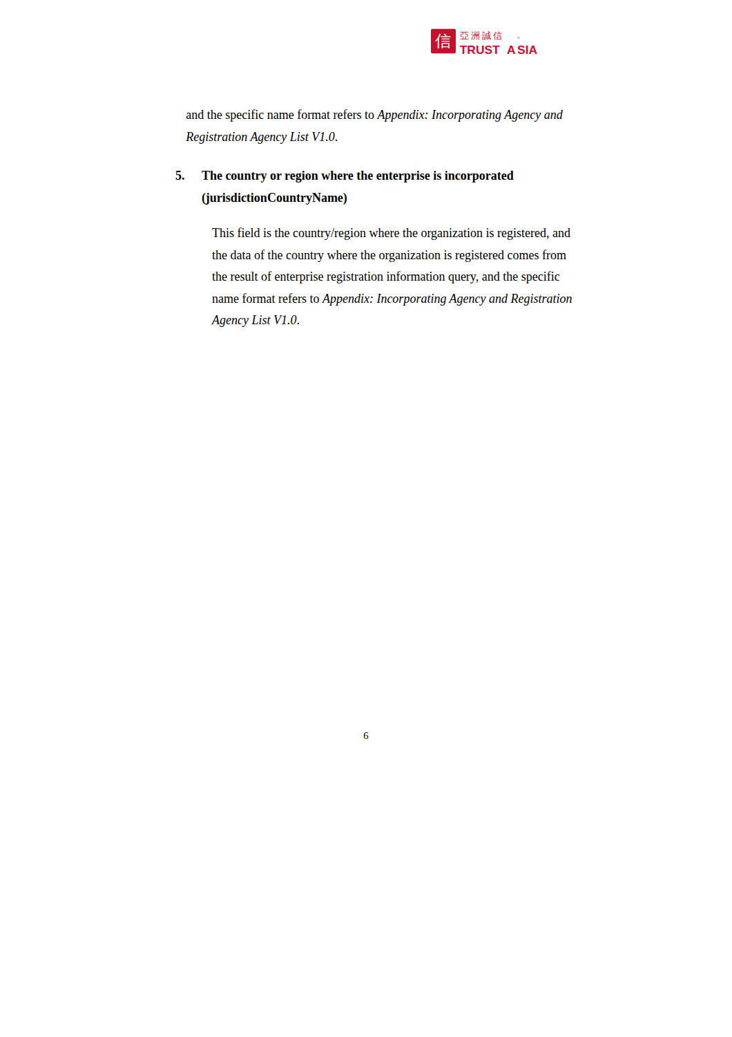and the specific name format refers to Appendix: Incorporating Agency and Registration Agency List V1.0.
5.
The country or region where the enterprise is incorporated (jurisdictionCountryName)
This field is the country/region where the organization is registered, and the data of the country where the organization is registered comes from the result of enterprise registration information query, and the specific name format refers to Appendix: Incorporating Agency and Registration Agency List V1.0.
6